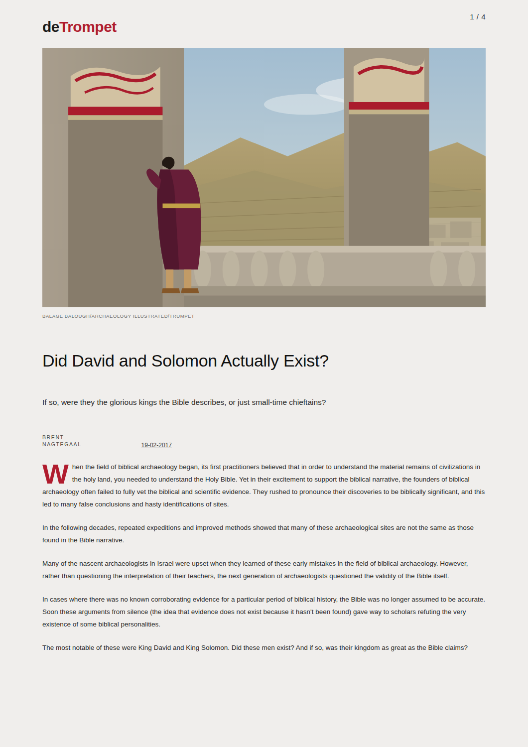1 / 4
de Trompet
BALAGE BALOUGH/ARCHAEOLOGY ILLUSTRATED/TRUMPET
Did David and Solomon Actually Exist?
If so, were they the glorious kings the Bible describes, or just small-time chieftains?
BRENT
NAGTEGAAL
19-02-2017
When the field of biblical archaeology began, its first practitioners believed that in order to understand the material remains of civilizations in the holy land, you needed to understand the Holy Bible. Yet in their excitement to support the biblical narrative, the founders of biblical archaeology often failed to fully vet the biblical and scientific evidence. They rushed to pronounce their discoveries to be biblically significant, and this led to many false conclusions and hasty identifications of sites.
In the following decades, repeated expeditions and improved methods showed that many of these archaeological sites are not the same as those found in the Bible narrative.
Many of the nascent archaeologists in Israel were upset when they learned of these early mistakes in the field of biblical archaeology. However, rather than questioning the interpretation of their teachers, the next generation of archaeologists questioned the validity of the Bible itself.
In cases where there was no known corroborating evidence for a particular period of biblical history, the Bible was no longer assumed to be accurate. Soon these arguments from silence (the idea that evidence does not exist because it hasn't been found) gave way to scholars refuting the very existence of some biblical personalities.
The most notable of these were King David and King Solomon. Did these men exist? And if so, was their kingdom as great as the Bible claims?